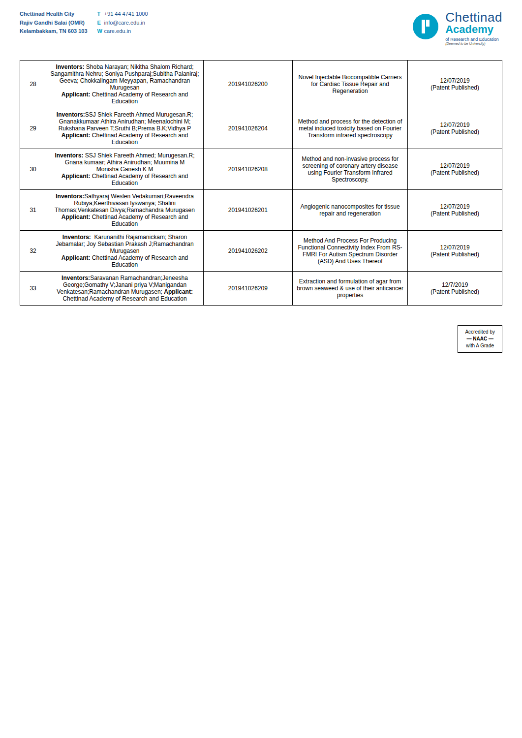Chettinad Health City
Rajiv Gandhi Salai (OMR)
Kelambakkam, TN 603 103
T+91 44 4741 1000
Einfo@care.edu.in
Wcare.edu.in
Chettinad
Academy
of Research and Education
(Deemed to be University)
| 28 | Inventors: Shoba Narayan; Nikitha Shalom Richard; Sangamithra Nehru; Soniya Pushparaj;Subitha Palaniraj; Geeva; Chokkalingam Meyyapan, Ramachandran Murugesan Applicant: Chettinad Academy of Research and Education | 201941026200 | Novel Injectable Biocompatible Carriers for Cardiac Tissue Repair and Regeneration | 12/07/2019 (Patent Published) |
| 29 | Inventors: SSJ Shiek Fareeth Ahmed Murugesan.R; Gnanakkumaar Athira Anirudhan; Meenalochini M; Rukshana Parveen T;Sruthi B;Prema B.K;Vidhya P Applicant: Chettinad Academy of Research and Education | 201941026204 | Method and process for the detection of metal induced toxicity based on Fourier Transform infrared spectroscopy | 12/07/2019 (Patent Published) |
| 30 | Inventors: SSJ Shiek Fareeth Ahmed; Murugesan.R; Gnana kumaar; Athira Anirudhan; Muumina M Monisha Ganesh K M Applicant: Chettinad Academy of Research and Education | 201941026208 | Method and non-invasive process for screening of coronary artery disease using Fourier Transform Infrared Spectroscopy. | 12/07/2019 (Patent Published) |
| 31 | Inventors: Sathyaraj Weslen Vedakumari;Raveendra Rubiya;Keerthivasan Iyswariya; Shalini Thomas;Venkatesan Divya;Ramachandra Murugasen Applicant: Chettinad Academy of Research and Education | 201941026201 | Angiogenic nanocomposites for tissue repair and regeneration | 12/07/2019 (Patent Published) |
| 32 | Inventors: Karunanithi Rajamanickam; Sharon Jebamalar; Joy Sebastian Prakash J;Ramachandran Murugasen Applicant: Chettinad Academy of Research and Education | 201941026202 | Method And Process For Producing Functional Connectivity Index From RS-FMRI For Autism Spectrum Disorder (ASD) And Uses Thereof | 12/07/2019 (Patent Published) |
| 33 | Inventors: Saravanan Ramachandran;Jeneesha George;Gomathy V;Janani priya V;Manigandan Venkatesan;Ramachandran Murugasen; Applicant: Chettinad Academy of Research and Education | 201941026209 | Extraction and formulation of agar from brown seaweed & use of their anticancer properties | 12/7/2019 (Patent Published) |
Accredited by
— NAAC —
with A Grade